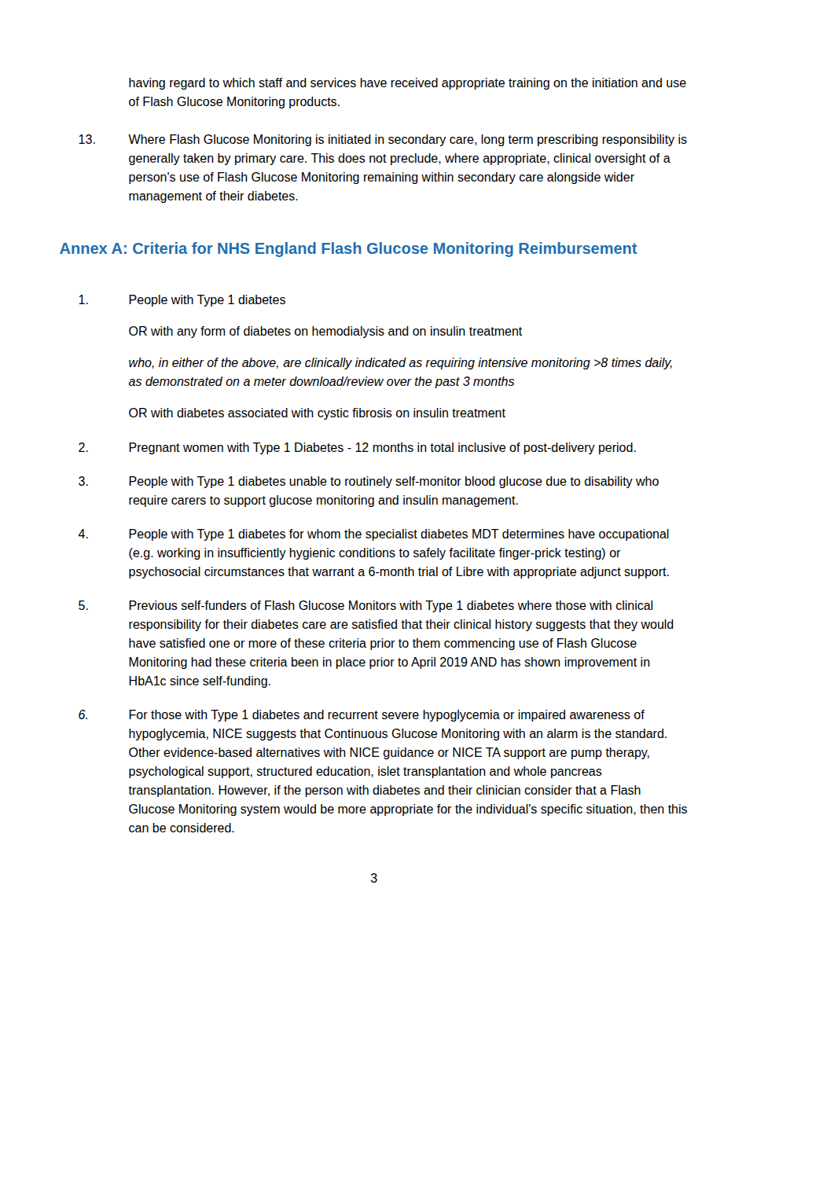having regard to which staff and services have received appropriate training on the initiation and use of Flash Glucose Monitoring products.
13.
Where Flash Glucose Monitoring is initiated in secondary care, long term prescribing responsibility is generally taken by primary care. This does not preclude, where appropriate, clinical oversight of a person's use of Flash Glucose Monitoring remaining within secondary care alongside wider management of their diabetes.
Annex A: Criteria for NHS England Flash Glucose Monitoring Reimbursement
1.
People with Type 1 diabetes
OR with any form of diabetes on hemodialysis and on insulin treatment
who, in either of the above, are clinically indicated as requiring intensive monitoring >8 times daily, as demonstrated on a meter download/review over the past 3 months
OR with diabetes associated with cystic fibrosis on insulin treatment
2.
Pregnant women with Type 1 Diabetes - 12 months in total inclusive of post-delivery period.
3.
People with Type 1 diabetes unable to routinely self-monitor blood glucose due to disability who require carers to support glucose monitoring and insulin management.
4.
People with Type 1 diabetes for whom the specialist diabetes MDT determines have occupational (e.g. working in insufficiently hygienic conditions to safely facilitate finger-prick testing) or psychosocial circumstances that warrant a 6-month trial of Libre with appropriate adjunct support.
5.
Previous self-funders of Flash Glucose Monitors with Type 1 diabetes where those with clinical responsibility for their diabetes care are satisfied that their clinical history suggests that they would have satisfied one or more of these criteria prior to them commencing use of Flash Glucose Monitoring had these criteria been in place prior to April 2019 AND has shown improvement in HbA1c since self-funding.
6.
For those with Type 1 diabetes and recurrent severe hypoglycemia or impaired awareness of hypoglycemia, NICE suggests that Continuous Glucose Monitoring with an alarm is the standard. Other evidence-based alternatives with NICE guidance or NICE TA support are pump therapy, psychological support, structured education, islet transplantation and whole pancreas transplantation. However, if the person with diabetes and their clinician consider that a Flash Glucose Monitoring system would be more appropriate for the individual's specific situation, then this can be considered.
3